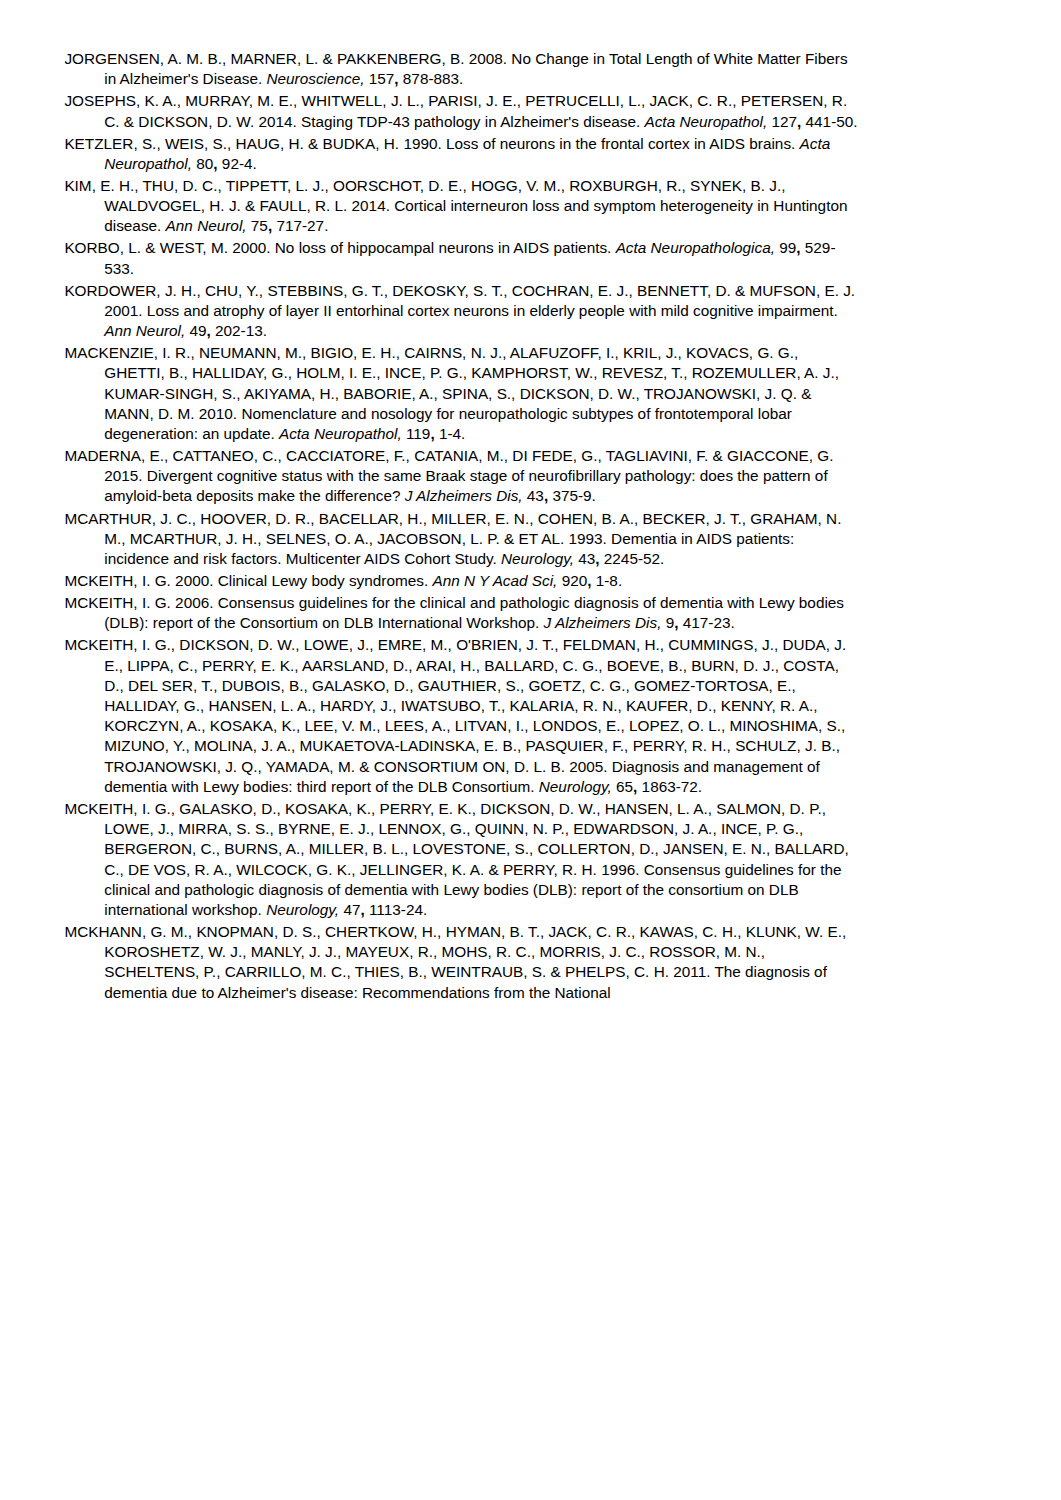JORGENSEN, A. M. B., MARNER, L. & PAKKENBERG, B. 2008. No Change in Total Length of White Matter Fibers in Alzheimer's Disease. Neuroscience, 157, 878-883.
JOSEPHS, K. A., MURRAY, M. E., WHITWELL, J. L., PARISI, J. E., PETRUCELLI, L., JACK, C. R., PETERSEN, R. C. & DICKSON, D. W. 2014. Staging TDP-43 pathology in Alzheimer's disease. Acta Neuropathol, 127, 441-50.
KETZLER, S., WEIS, S., HAUG, H. & BUDKA, H. 1990. Loss of neurons in the frontal cortex in AIDS brains. Acta Neuropathol, 80, 92-4.
KIM, E. H., THU, D. C., TIPPETT, L. J., OORSCHOT, D. E., HOGG, V. M., ROXBURGH, R., SYNEK, B. J., WALDVOGEL, H. J. & FAULL, R. L. 2014. Cortical interneuron loss and symptom heterogeneity in Huntington disease. Ann Neurol, 75, 717-27.
KORBO, L. & WEST, M. 2000. No loss of hippocampal neurons in AIDS patients. Acta Neuropathologica, 99, 529-533.
KORDOWER, J. H., CHU, Y., STEBBINS, G. T., DEKOSKY, S. T., COCHRAN, E. J., BENNETT, D. & MUFSON, E. J. 2001. Loss and atrophy of layer II entorhinal cortex neurons in elderly people with mild cognitive impairment. Ann Neurol, 49, 202-13.
MACKENZIE, I. R., NEUMANN, M., BIGIO, E. H., CAIRNS, N. J., ALAFUZOFF, I., KRIL, J., KOVACS, G. G., GHETTI, B., HALLIDAY, G., HOLM, I. E., INCE, P. G., KAMPHORST, W., REVESZ, T., ROZEMULLER, A. J., KUMAR-SINGH, S., AKIYAMA, H., BABORIE, A., SPINA, S., DICKSON, D. W., TROJANOWSKI, J. Q. & MANN, D. M. 2010. Nomenclature and nosology for neuropathologic subtypes of frontotemporal lobar degeneration: an update. Acta Neuropathol, 119, 1-4.
MADERNA, E., CATTANEO, C., CACCIATORE, F., CATANIA, M., DI FEDE, G., TAGLIAVINI, F. & GIACCONE, G. 2015. Divergent cognitive status with the same Braak stage of neurofibrillary pathology: does the pattern of amyloid-beta deposits make the difference? J Alzheimers Dis, 43, 375-9.
MCARTHUR, J. C., HOOVER, D. R., BACELLAR, H., MILLER, E. N., COHEN, B. A., BECKER, J. T., GRAHAM, N. M., MCARTHUR, J. H., SELNES, O. A., JACOBSON, L. P. & ET AL. 1993. Dementia in AIDS patients: incidence and risk factors. Multicenter AIDS Cohort Study. Neurology, 43, 2245-52.
MCKEITH, I. G. 2000. Clinical Lewy body syndromes. Ann N Y Acad Sci, 920, 1-8.
MCKEITH, I. G. 2006. Consensus guidelines for the clinical and pathologic diagnosis of dementia with Lewy bodies (DLB): report of the Consortium on DLB International Workshop. J Alzheimers Dis, 9, 417-23.
MCKEITH, I. G., DICKSON, D. W., LOWE, J., EMRE, M., O'BRIEN, J. T., FELDMAN, H., CUMMINGS, J., DUDA, J. E., LIPPA, C., PERRY, E. K., AARSLAND, D., ARAI, H., BALLARD, C. G., BOEVE, B., BURN, D. J., COSTA, D., DEL SER, T., DUBOIS, B., GALASKO, D., GAUTHIER, S., GOETZ, C. G., GOMEZ-TORTOSA, E., HALLIDAY, G., HANSEN, L. A., HARDY, J., IWATSUBO, T., KALARIA, R. N., KAUFER, D., KENNY, R. A., KORCZYN, A., KOSAKA, K., LEE, V. M., LEES, A., LITVAN, I., LONDOS, E., LOPEZ, O. L., MINOSHIMA, S., MIZUNO, Y., MOLINA, J. A., MUKAETOVA-LADINSKA, E. B., PASQUIER, F., PERRY, R. H., SCHULZ, J. B., TROJANOWSKI, J. Q., YAMADA, M. & CONSORTIUM ON, D. L. B. 2005. Diagnosis and management of dementia with Lewy bodies: third report of the DLB Consortium. Neurology, 65, 1863-72.
MCKEITH, I. G., GALASKO, D., KOSAKA, K., PERRY, E. K., DICKSON, D. W., HANSEN, L. A., SALMON, D. P., LOWE, J., MIRRA, S. S., BYRNE, E. J., LENNOX, G., QUINN, N. P., EDWARDSON, J. A., INCE, P. G., BERGERON, C., BURNS, A., MILLER, B. L., LOVESTONE, S., COLLERTON, D., JANSEN, E. N., BALLARD, C., DE VOS, R. A., WILCOCK, G. K., JELLINGER, K. A. & PERRY, R. H. 1996. Consensus guidelines for the clinical and pathologic diagnosis of dementia with Lewy bodies (DLB): report of the consortium on DLB international workshop. Neurology, 47, 1113-24.
MCKHANN, G. M., KNOPMAN, D. S., CHERTKOW, H., HYMAN, B. T., JACK, C. R., KAWAS, C. H., KLUNK, W. E., KOROSHETZ, W. J., MANLY, J. J., MAYEUX, R., MOHS, R. C., MORRIS, J. C., ROSSOR, M. N., SCHELTENS, P., CARRILLO, M. C., THIES, B., WEINTRAUB, S. & PHELPS, C. H. 2011. The diagnosis of dementia due to Alzheimer's disease: Recommendations from the National